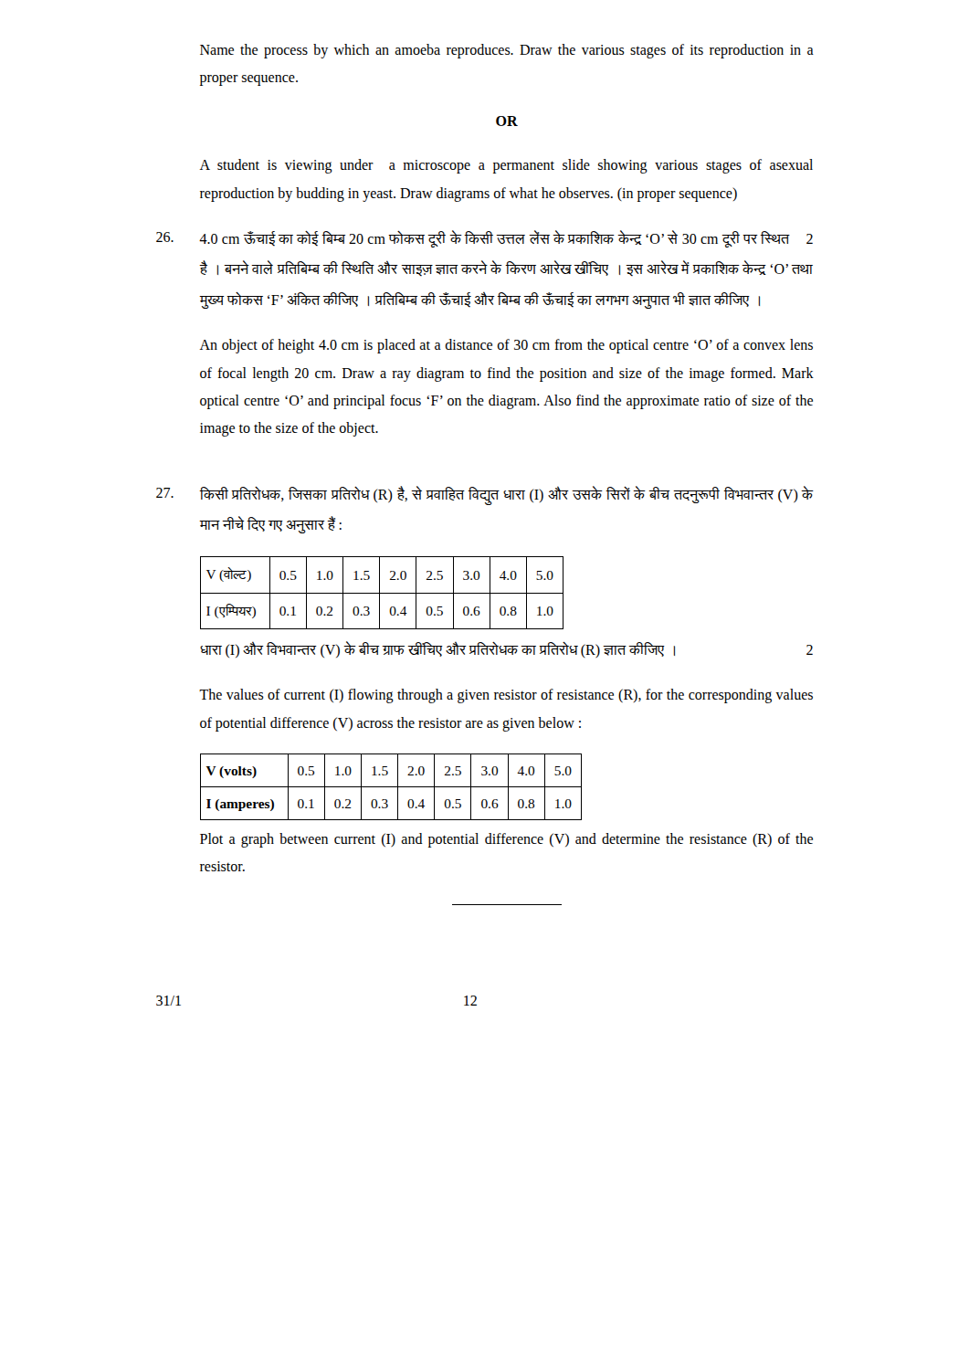Name the process by which an amoeba reproduces. Draw the various stages of its reproduction in a proper sequence.
OR
A student is viewing under a microscope a permanent slide showing various stages of asexual reproduction by budding in yeast. Draw diagrams of what he observes. (in proper sequence)
26.
24.0 cm ऊँचाई का कोई बिम्ब 20 cm फोकस दूरी के किसी उत्तल लेंस के प्रकाशिक केन्द्र ‘O’ से 30 cm दूरी पर स्थित है । बनने वाले प्रतिबिम्ब की स्थिति और साइज़ ज्ञात करने के किरण आरेख खींचिए । इस आरेख में प्रकाशिक केन्द्र ‘O’ तथा मुख्य फोकस ‘F’ अंकित कीजिए । प्रतिबिम्ब की ऊँचाई और बिम्ब की ऊँचाई का लगभग अनुपात भी ज्ञात कीजिए ।
An object of height 4.0 cm is placed at a distance of 30 cm from the optical centre ‘O’ of a convex lens of focal length 20 cm. Draw a ray diagram to find the position and size of the image formed. Mark optical centre ‘O’ and principal focus ‘F’ on the diagram. Also find the approximate ratio of size of the image to the size of the object.
27.
किसी प्रतिरोधक, जिसका प्रतिरोध (R) है, से प्रवाहित विद्युत धारा (I) और उसके सिरों के बीच तदनुरूपी विभवान्तर (V) के मान नीचे दिए गए अनुसार हैं :
| V (वोल्ट) | 0.5 | 1.0 | 1.5 | 2.0 | 2.5 | 3.0 | 4.0 | 5.0 |
| I (एम्पियर) | 0.1 | 0.2 | 0.3 | 0.4 | 0.5 | 0.6 | 0.8 | 1.0 |
2धारा (I) और विभवान्तर (V) के बीच ग्राफ खींचिए और प्रतिरोधक का प्रतिरोध (R) ज्ञात कीजिए ।
The values of current (I) flowing through a given resistor of resistance (R), for the corresponding values of potential difference (V) across the resistor are as given below :
| V (volts) | 0.5 | 1.0 | 1.5 | 2.0 | 2.5 | 3.0 | 4.0 | 5.0 |
| I (amperes) | 0.1 | 0.2 | 0.3 | 0.4 | 0.5 | 0.6 | 0.8 | 1.0 |
Plot a graph between current (I) and potential difference (V) and determine the resistance (R) of the resistor.
31/1
12